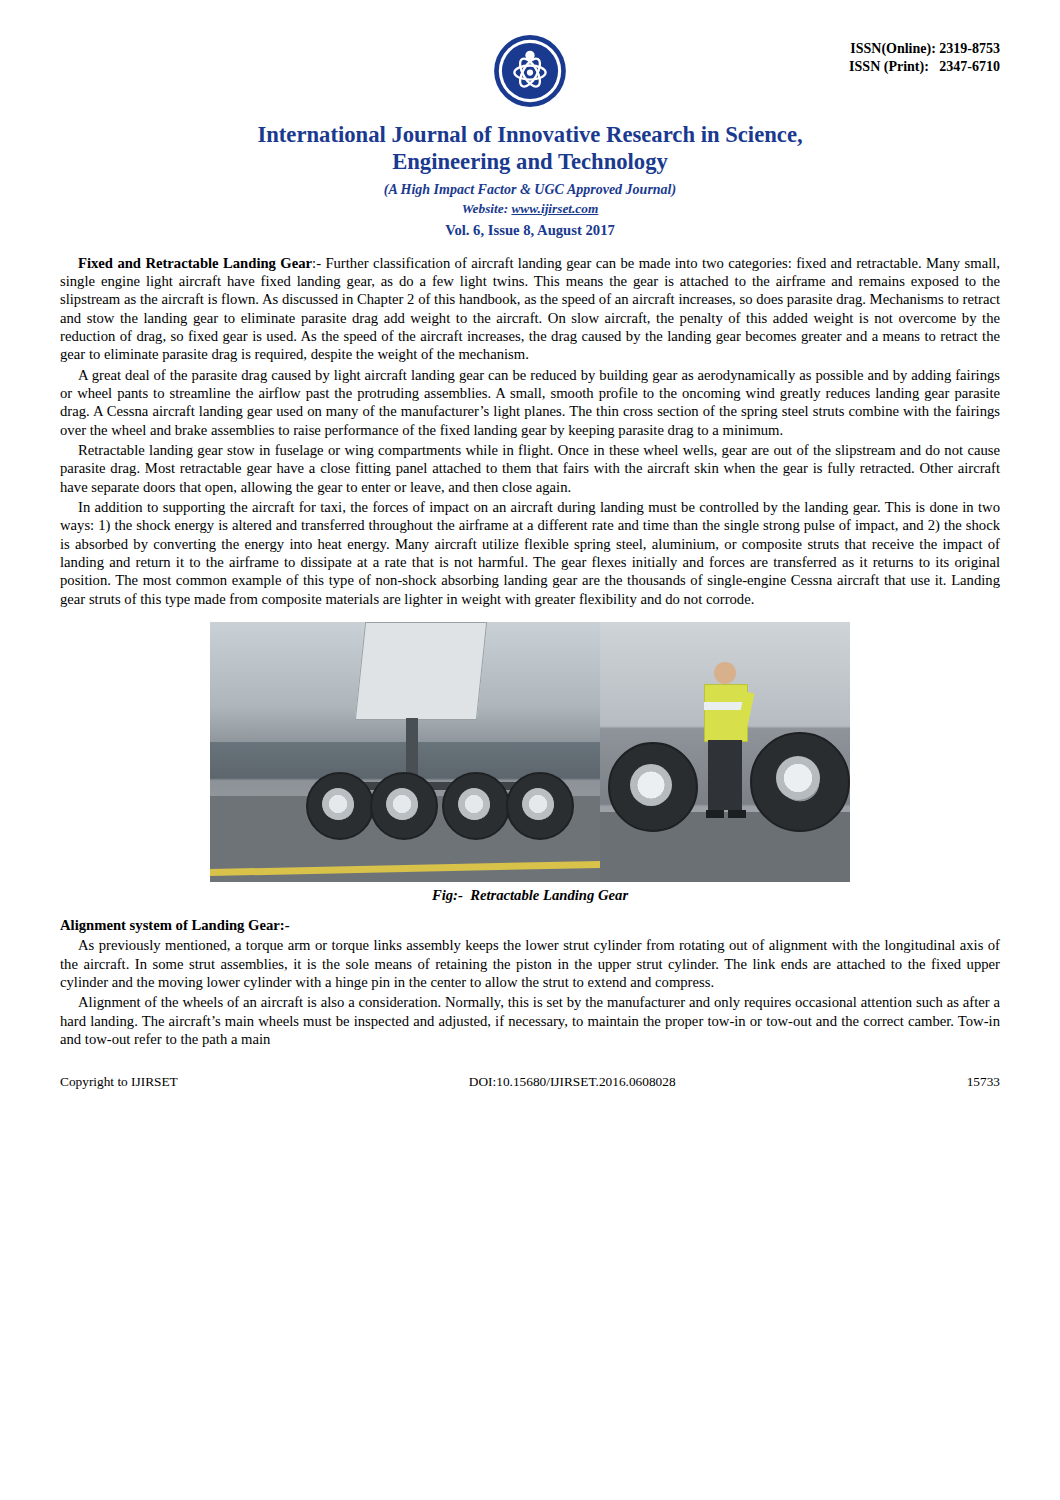ISSN(Online): 2319-8753
ISSN (Print): 2347-6710
International Journal of Innovative Research in Science,
Engineering and Technology
(A High Impact Factor & UGC Approved Journal)
Website: www.ijirset.com
Vol. 6, Issue 8, August 2017
Fixed and Retractable Landing Gear:- Further classification of aircraft landing gear can be made into two categories: fixed and retractable. Many small, single engine light aircraft have fixed landing gear, as do a few light twins. This means the gear is attached to the airframe and remains exposed to the slipstream as the aircraft is flown. As discussed in Chapter 2 of this handbook, as the speed of an aircraft increases, so does parasite drag. Mechanisms to retract and stow the landing gear to eliminate parasite drag add weight to the aircraft. On slow aircraft, the penalty of this added weight is not overcome by the reduction of drag, so fixed gear is used. As the speed of the aircraft increases, the drag caused by the landing gear becomes greater and a means to retract the gear to eliminate parasite drag is required, despite the weight of the mechanism.
A great deal of the parasite drag caused by light aircraft landing gear can be reduced by building gear as aerodynamically as possible and by adding fairings or wheel pants to streamline the airflow past the protruding assemblies. A small, smooth profile to the oncoming wind greatly reduces landing gear parasite drag. A Cessna aircraft landing gear used on many of the manufacturer’s light planes. The thin cross section of the spring steel struts combine with the fairings over the wheel and brake assemblies to raise performance of the fixed landing gear by keeping parasite drag to a minimum.
Retractable landing gear stow in fuselage or wing compartments while in flight. Once in these wheel wells, gear are out of the slipstream and do not cause parasite drag. Most retractable gear have a close fitting panel attached to them that fairs with the aircraft skin when the gear is fully retracted. Other aircraft have separate doors that open, allowing the gear to enter or leave, and then close again.
In addition to supporting the aircraft for taxi, the forces of impact on an aircraft during landing must be controlled by the landing gear. This is done in two ways: 1) the shock energy is altered and transferred throughout the airframe at a different rate and time than the single strong pulse of impact, and 2) the shock is absorbed by converting the energy into heat energy. Many aircraft utilize flexible spring steel, aluminium, or composite struts that receive the impact of landing and return it to the airframe to dissipate at a rate that is not harmful. The gear flexes initially and forces are transferred as it returns to its original position. The most common example of this type of non-shock absorbing landing gear are the thousands of single-engine Cessna aircraft that use it. Landing gear struts of this type made from composite materials are lighter in weight with greater flexibility and do not corrode.
Fig:- Retractable Landing Gear
Alignment system of Landing Gear:-
As previously mentioned, a torque arm or torque links assembly keeps the lower strut cylinder from rotating out of alignment with the longitudinal axis of the aircraft. In some strut assemblies, it is the sole means of retaining the piston in the upper strut cylinder. The link ends are attached to the fixed upper cylinder and the moving lower cylinder with a hinge pin in the center to allow the strut to extend and compress.
Alignment of the wheels of an aircraft is also a consideration. Normally, this is set by the manufacturer and only requires occasional attention such as after a hard landing. The aircraft’s main wheels must be inspected and adjusted, if necessary, to maintain the proper tow-in or tow-out and the correct camber. Tow-in and tow-out refer to the path a main
Copyright to IJIRSET
DOI:10.15680/IJIRSET.2016.0608028
15733